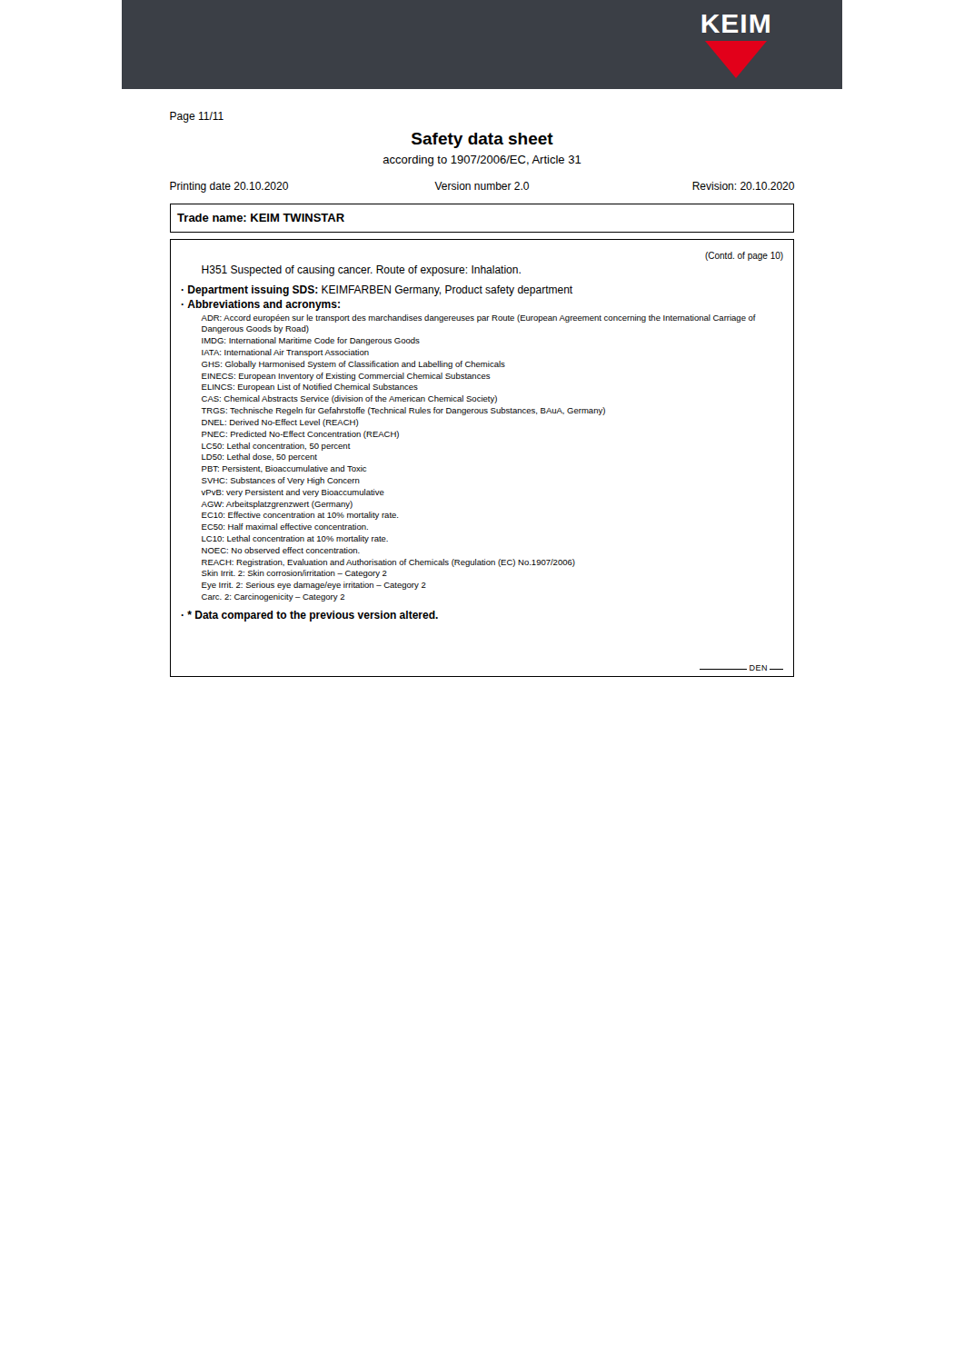KEIM
Page 11/11
Safety data sheet
according to 1907/2006/EC, Article 31
Printing date 20.10.2020
Version number 2.0
Revision: 20.10.2020
Trade name: KEIM TWINSTAR
(Contd. of page 10)
H351 Suspected of causing cancer. Route of exposure: Inhalation.
· Department issuing SDS: KEIMFARBEN Germany, Product safety department
· Abbreviations and acronyms:
ADR: Accord européen sur le transport des marchandises dangereuses par Route (European Agreement concerning the International Carriage of Dangerous Goods by Road)
IMDG: International Maritime Code for Dangerous Goods
IATA: International Air Transport Association
GHS: Globally Harmonised System of Classification and Labelling of Chemicals
EINECS: European Inventory of Existing Commercial Chemical Substances
ELINCS: European List of Notified Chemical Substances
CAS: Chemical Abstracts Service (division of the American Chemical Society)
TRGS: Technische Regeln für Gefahrstoffe (Technical Rules for Dangerous Substances, BAuA, Germany)
DNEL: Derived No-Effect Level (REACH)
PNEC: Predicted No-Effect Concentration (REACH)
LC50: Lethal concentration, 50 percent
LD50: Lethal dose, 50 percent
PBT: Persistent, Bioaccumulative and Toxic
SVHC: Substances of Very High Concern
vPvB: very Persistent and very Bioaccumulative
AGW: Arbeitsplatzgrenzwert (Germany)
EC10: Effective concentration at 10% mortality rate.
EC50: Half maximal effective concentration.
LC10: Lethal concentration at 10% mortality rate.
NOEC: No observed effect concentration.
REACH: Registration, Evaluation and Authorisation of Chemicals (Regulation (EC) No.1907/2006)
Skin Irrit. 2: Skin corrosion/irritation – Category 2
Eye Irrit. 2: Serious eye damage/eye irritation – Category 2
Carc. 2: Carcinogenicity – Category 2
· * Data compared to the previous version altered.
DEN